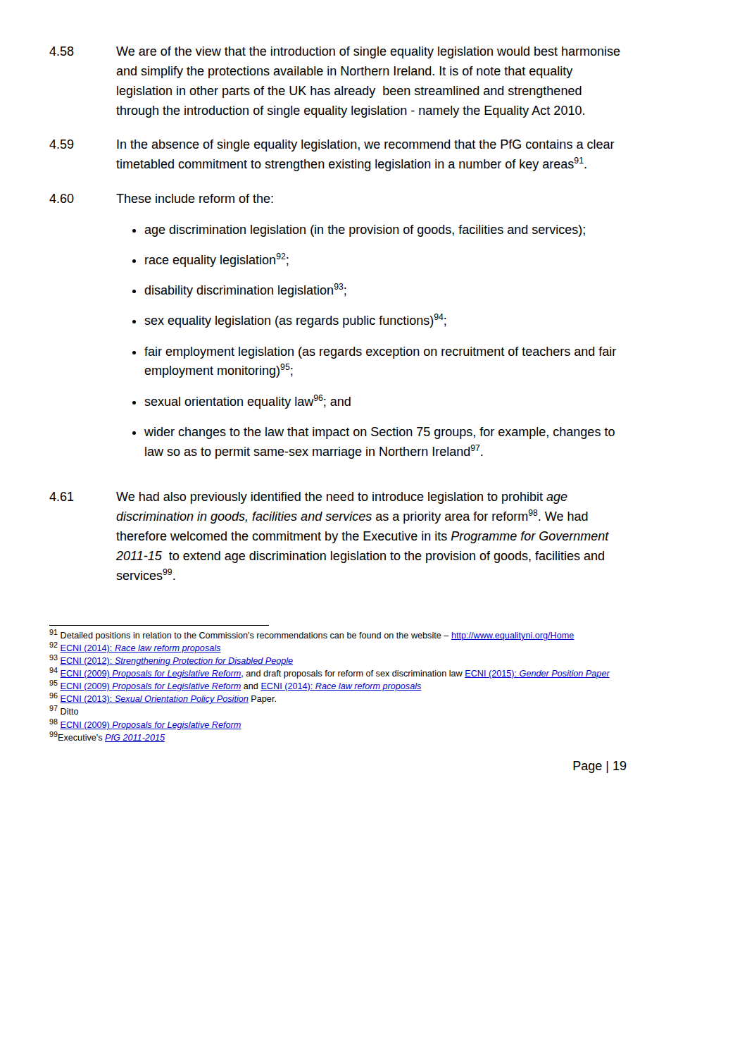4.58
We are of the view that the introduction of single equality legislation would best harmonise and simplify the protections available in Northern Ireland. It is of note that equality legislation in other parts of the UK has already been streamlined and strengthened through the introduction of single equality legislation - namely the Equality Act 2010.
4.59
In the absence of single equality legislation, we recommend that the PfG contains a clear timetabled commitment to strengthen existing legislation in a number of key areas91.
4.60
These include reform of the:
age discrimination legislation (in the provision of goods, facilities and services);
race equality legislation92;
disability discrimination legislation93;
sex equality legislation (as regards public functions)94;
fair employment legislation (as regards exception on recruitment of teachers and fair employment monitoring)95;
sexual orientation equality law96; and
wider changes to the law that impact on Section 75 groups, for example, changes to law so as to permit same-sex marriage in Northern Ireland97.
4.61
We had also previously identified the need to introduce legislation to prohibit age discrimination in goods, facilities and services as a priority area for reform98. We had therefore welcomed the commitment by the Executive in its Programme for Government 2011-15 to extend age discrimination legislation to the provision of goods, facilities and services99.
91 Detailed positions in relation to the Commission's recommendations can be found on the website – http://www.equalityni.org/Home
92 ECNI (2014): Race law reform proposals
93 ECNI (2012): Strengthening Protection for Disabled People
94 ECNI (2009) Proposals for Legislative Reform, and draft proposals for reform of sex discrimination law ECNI (2015): Gender Position Paper
95 ECNI (2009) Proposals for Legislative Reform and ECNI (2014): Race law reform proposals
96 ECNI (2013): Sexual Orientation Policy Position Paper.
97 Ditto
98 ECNI (2009) Proposals for Legislative Reform
99 Executive's PfG 2011-2015
Page | 19